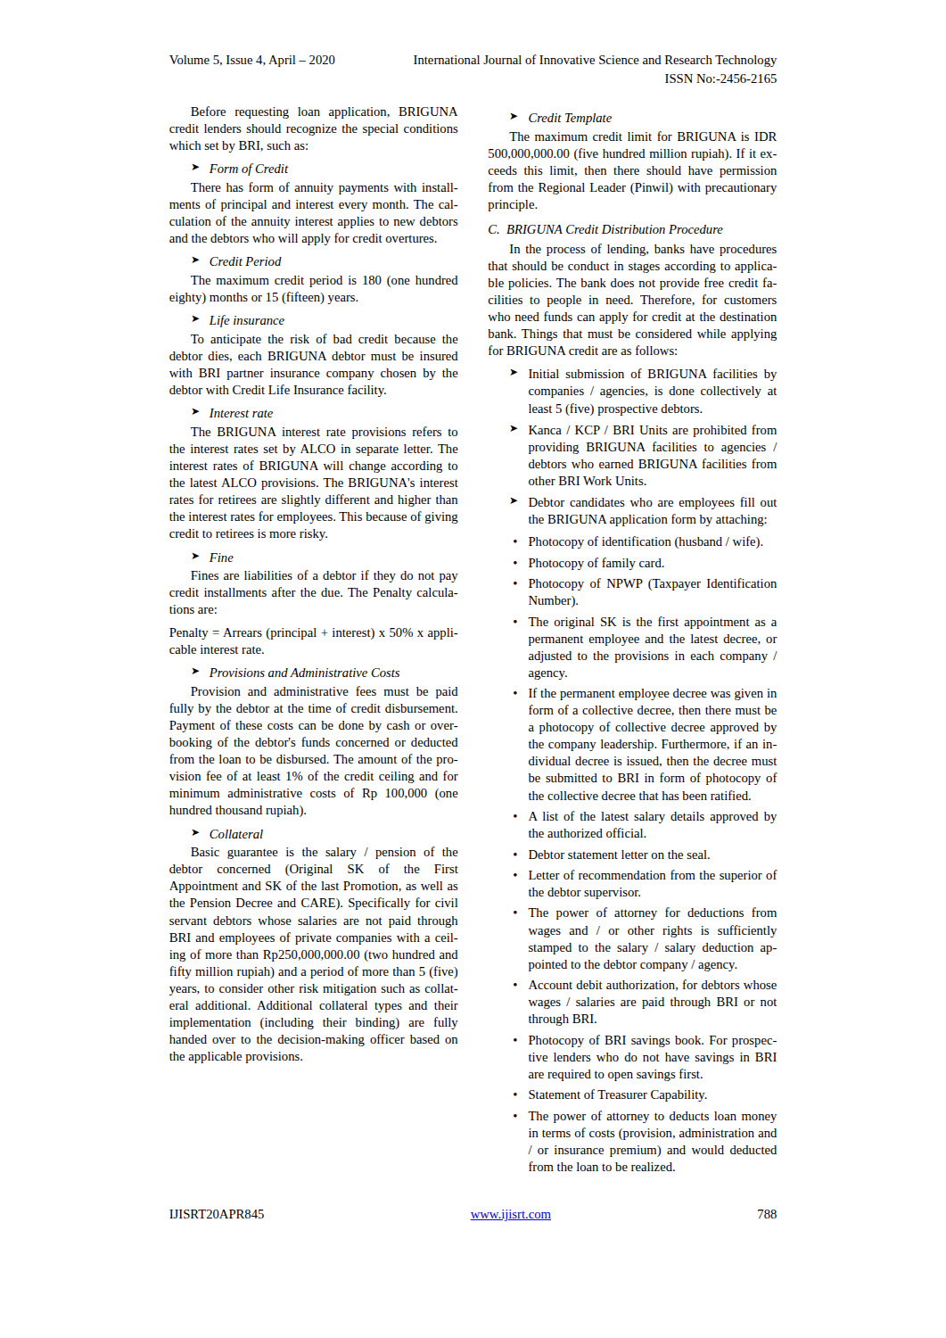Volume 5, Issue 4, April – 2020
International Journal of Innovative Science and Research Technology
ISSN No:-2456-2165
Before requesting loan application, BRIGUNA credit lenders should recognize the special conditions which set by BRI, such as:
Form of Credit
There has form of annuity payments with installments of principal and interest every month. The calculation of the annuity interest applies to new debtors and the debtors who will apply for credit overtures.
Credit Period
The maximum credit period is 180 (one hundred eighty) months or 15 (fifteen) years.
Life insurance
To anticipate the risk of bad credit because the debtor dies, each BRIGUNA debtor must be insured with BRI partner insurance company chosen by the debtor with Credit Life Insurance facility.
Interest rate
The BRIGUNA interest rate provisions refers to the interest rates set by ALCO in separate letter. The interest rates of BRIGUNA will change according to the latest ALCO provisions. The BRIGUNA's interest rates for retirees are slightly different and higher than the interest rates for employees. This because of giving credit to retirees is more risky.
Fine
Fines are liabilities of a debtor if they do not pay credit installments after the due. The Penalty calculations are:
Penalty = Arrears (principal + interest) x 50% x applicable interest rate.
Provisions and Administrative Costs
Provision and administrative fees must be paid fully by the debtor at the time of credit disbursement. Payment of these costs can be done by cash or overbooking of the debtor's funds concerned or deducted from the loan to be disbursed. The amount of the provision fee of at least 1% of the credit ceiling and for minimum administrative costs of Rp 100,000 (one hundred thousand rupiah).
Collateral
Basic guarantee is the salary / pension of the debtor concerned (Original SK of the First Appointment and SK of the last Promotion, as well as the Pension Decree and CARE). Specifically for civil servant debtors whose salaries are not paid through BRI and employees of private companies with a ceiling of more than Rp250,000,000.00 (two hundred and fifty million rupiah) and a period of more than 5 (five) years, to consider other risk mitigation such as collateral additional. Additional collateral types and their implementation (including their binding) are fully handed over to the decision-making officer based on the applicable provisions.
Credit Template
The maximum credit limit for BRIGUNA is IDR 500,000,000.00 (five hundred million rupiah). If it exceeds this limit, then there should have permission from the Regional Leader (Pinwil) with precautionary principle.
C. BRIGUNA Credit Distribution Procedure
In the process of lending, banks have procedures that should be conduct in stages according to applicable policies. The bank does not provide free credit facilities to people in need. Therefore, for customers who need funds can apply for credit at the destination bank. Things that must be considered while applying for BRIGUNA credit are as follows:
Initial submission of BRIGUNA facilities by companies / agencies, is done collectively at least 5 (five) prospective debtors.
Kanca / KCP / BRI Units are prohibited from providing BRIGUNA facilities to agencies / debtors who earned BRIGUNA facilities from other BRI Work Units.
Debtor candidates who are employees fill out the BRIGUNA application form by attaching:
Photocopy of identification (husband / wife).
Photocopy of family card.
Photocopy of NPWP (Taxpayer Identification Number).
The original SK is the first appointment as a permanent employee and the latest decree, or adjusted to the provisions in each company / agency.
If the permanent employee decree was given in form of a collective decree, then there must be a photocopy of collective decree approved by the company leadership. Furthermore, if an individual decree is issued, then the decree must be submitted to BRI in form of photocopy of the collective decree that has been ratified.
A list of the latest salary details approved by the authorized official.
Debtor statement letter on the seal.
Letter of recommendation from the superior of the debtor supervisor.
The power of attorney for deductions from wages and / or other rights is sufficiently stamped to the salary / salary deduction appointed to the debtor company / agency.
Account debit authorization, for debtors whose wages / salaries are paid through BRI or not through BRI.
Photocopy of BRI savings book. For prospective lenders who do not have savings in BRI are required to open savings first.
Statement of Treasurer Capability.
The power of attorney to deducts loan money in terms of costs (provision, administration and / or insurance premium) and would deducted from the loan to be realized.
IJISRT20APR845
www.ijisrt.com
788